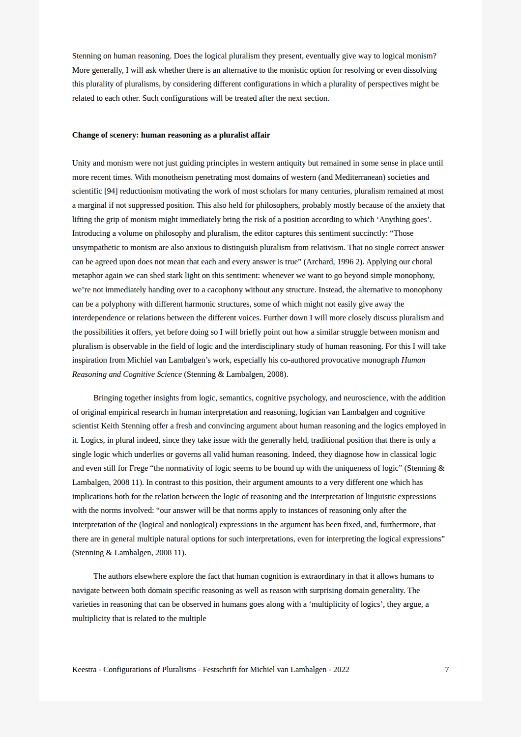Stenning on human reasoning. Does the logical pluralism they present, eventually give way to logical monism? More generally, I will ask whether there is an alternative to the monistic option for resolving or even dissolving this plurality of pluralisms, by considering different configurations in which a plurality of perspectives might be related to each other. Such configurations will be treated after the next section.
Change of scenery: human reasoning as a pluralist affair
Unity and monism were not just guiding principles in western antiquity but remained in some sense in place until more recent times. With monotheism penetrating most domains of western (and Mediterranean) societies and scientific [94] reductionism motivating the work of most scholars for many centuries, pluralism remained at most a marginal if not suppressed position. This also held for philosophers, probably mostly because of the anxiety that lifting the grip of monism might immediately bring the risk of a position according to which ‘Anything goes’. Introducing a volume on philosophy and pluralism, the editor captures this sentiment succinctly: “Those unsympathetic to monism are also anxious to distinguish pluralism from relativism. That no single correct answer can be agreed upon does not mean that each and every answer is true” (Archard, 1996 2). Applying our choral metaphor again we can shed stark light on this sentiment: whenever we want to go beyond simple monophony, we’re not immediately handing over to a cacophony without any structure. Instead, the alternative to monophony can be a polyphony with different harmonic structures, some of which might not easily give away the interdependence or relations between the different voices. Further down I will more closely discuss pluralism and the possibilities it offers, yet before doing so I will briefly point out how a similar struggle between monism and pluralism is observable in the field of logic and the interdisciplinary study of human reasoning. For this I will take inspiration from Michiel van Lambalgen’s work, especially his co-authored provocative monograph Human Reasoning and Cognitive Science (Stenning & Lambalgen, 2008).
Bringing together insights from logic, semantics, cognitive psychology, and neuroscience, with the addition of original empirical research in human interpretation and reasoning, logician van Lambalgen and cognitive scientist Keith Stenning offer a fresh and convincing argument about human reasoning and the logics employed in it. Logics, in plural indeed, since they take issue with the generally held, traditional position that there is only a single logic which underlies or governs all valid human reasoning. Indeed, they diagnose how in classical logic and even still for Frege “the normativity of logic seems to be bound up with the uniqueness of logic” (Stenning & Lambalgen, 2008 11). In contrast to this position, their argument amounts to a very different one which has implications both for the relation between the logic of reasoning and the interpretation of linguistic expressions with the norms involved: “our answer will be that norms apply to instances of reasoning only after the interpretation of the (logical and nonlogical) expressions in the argument has been fixed, and, furthermore, that there are in general multiple natural options for such interpretations, even for interpreting the logical expressions” (Stenning & Lambalgen, 2008 11).
The authors elsewhere explore the fact that human cognition is extraordinary in that it allows humans to navigate between both domain specific reasoning as well as reason with surprising domain generality. The varieties in reasoning that can be observed in humans goes along with a ‘multiplicity of logics’, they argue, a multiplicity that is related to the multiple
Keestra - Configurations of Pluralisms - Festschrift for Michiel van Lambalgen - 2022 7